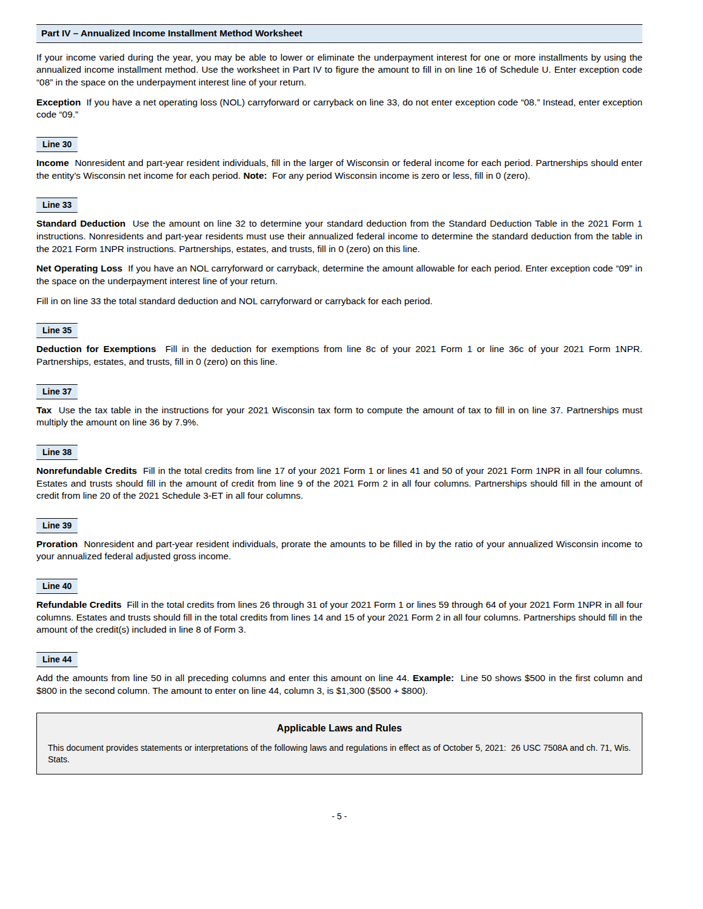Part IV – Annualized Income Installment Method Worksheet
If your income varied during the year, you may be able to lower or eliminate the underpayment interest for one or more installments by using the annualized income installment method. Use the worksheet in Part IV to figure the amount to fill in on line 16 of Schedule U. Enter exception code “08” in the space on the underpayment interest line of your return.
Exception If you have a net operating loss (NOL) carryforward or carryback on line 33, do not enter exception code “08.” Instead, enter exception code “09.”
Line 30
Income Nonresident and part-year resident individuals, fill in the larger of Wisconsin or federal income for each period. Partnerships should enter the entity’s Wisconsin net income for each period. Note: For any period Wisconsin income is zero or less, fill in 0 (zero).
Line 33
Standard Deduction Use the amount on line 32 to determine your standard deduction from the Standard Deduction Table in the 2021 Form 1 instructions. Nonresidents and part-year residents must use their annualized federal income to determine the standard deduction from the table in the 2021 Form 1NPR instructions. Partnerships, estates, and trusts, fill in 0 (zero) on this line.
Net Operating Loss If you have an NOL carryforward or carryback, determine the amount allowable for each period. Enter exception code “09” in the space on the underpayment interest line of your return.
Fill in on line 33 the total standard deduction and NOL carryforward or carryback for each period.
Line 35
Deduction for Exemptions Fill in the deduction for exemptions from line 8c of your 2021 Form 1 or line 36c of your 2021 Form 1NPR. Partnerships, estates, and trusts, fill in 0 (zero) on this line.
Line 37
Tax Use the tax table in the instructions for your 2021 Wisconsin tax form to compute the amount of tax to fill in on line 37. Partnerships must multiply the amount on line 36 by 7.9%.
Line 38
Nonrefundable Credits Fill in the total credits from line 17 of your 2021 Form 1 or lines 41 and 50 of your 2021 Form 1NPR in all four columns. Estates and trusts should fill in the amount of credit from line 9 of the 2021 Form 2 in all four columns. Partnerships should fill in the amount of credit from line 20 of the 2021 Schedule 3-ET in all four columns.
Line 39
Proration Nonresident and part-year resident individuals, prorate the amounts to be filled in by the ratio of your annualized Wisconsin income to your annualized federal adjusted gross income.
Line 40
Refundable Credits Fill in the total credits from lines 26 through 31 of your 2021 Form 1 or lines 59 through 64 of your 2021 Form 1NPR in all four columns. Estates and trusts should fill in the total credits from lines 14 and 15 of your 2021 Form 2 in all four columns. Partnerships should fill in the amount of the credit(s) included in line 8 of Form 3.
Line 44
Add the amounts from line 50 in all preceding columns and enter this amount on line 44. Example: Line 50 shows $500 in the first column and $800 in the second column. The amount to enter on line 44, column 3, is $1,300 ($500 + $800).
Applicable Laws and Rules
This document provides statements or interpretations of the following laws and regulations in effect as of October 5, 2021: 26 USC 7508A and ch. 71, Wis. Stats.
- 5 -